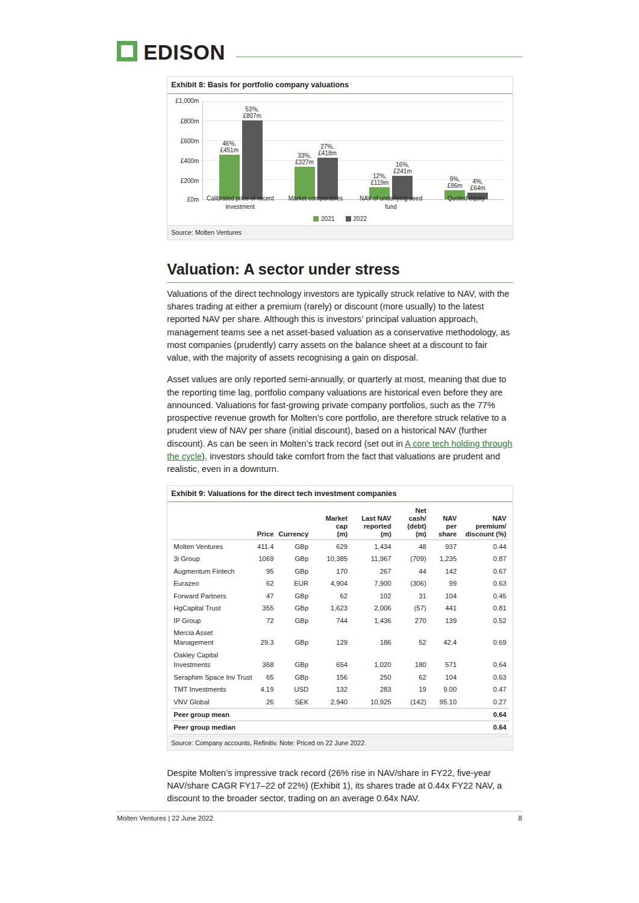EDISON
Exhibit 8: Basis for portfolio company valuations
46%,
£451m
53%,
£807m
33%,
£327m
27%,
£418m
12%,
£119m
16%,
£241m
9%,
£86m
4%,
£64m
£1,000m
£800m
£600m
£400m
£200m
£0m
Calibrated price of recent
investment
Market comparables
NAV of underlying seed fund
Quoted equity
2021
2022
Source: Molten Ventures
Valuation: A sector under stress
Valuations of the direct technology investors are typically struck relative to NAV, with the shares trading at either a premium (rarely) or discount (more usually) to the latest reported NAV per share. Although this is investors’ principal valuation approach, management teams see a net asset-based valuation as a conservative methodology, as most companies (prudently) carry assets on the balance sheet at a discount to fair value, with the majority of assets recognising a gain on disposal.
Asset values are only reported semi-annually, or quarterly at most, meaning that due to the reporting time lag, portfolio company valuations are historical even before they are announced. Valuations for fast-growing private company portfolios, such as the 77% prospective revenue growth for Molten’s core portfolio, are therefore struck relative to a prudent view of NAV per share (initial discount), based on a historical NAV (further discount). As can be seen in Molten’s track record (set out in A core tech holding through the cycle), investors should take comfort from the fact that valuations are prudent and realistic, even in a downturn.
Exhibit 9: Valuations for the direct tech investment companies
| | Price | Currency | Market cap (m) | Last NAV reported (m) | Net cash/ (debt) (m) | NAV per share | NAV premium/ discount (%) |
| --- | --- | --- | --- | --- | --- | --- | --- |
| Molten Ventures | 411.4 | GBp | 629 | 1,434 | 48 | 937 | 0.44 |
| 3i Group | 1069 | GBp | 10,385 | 11,967 | (709) | 1,235 | 0.87 |
| Augmentum Fintech | 95 | GBp | 170 | 267 | 44 | 142 | 0.67 |
| Eurazeo | 62 | EUR | 4,904 | 7,900 | (306) | 99 | 0.63 |
| Forward Partners | 47 | GBp | 62 | 102 | 31 | 104 | 0.45 |
| HgCapital Trust | 355 | GBp | 1,623 | 2,006 | (57) | 441 | 0.81 |
| IP Group | 72 | GBp | 744 | 1,436 | 270 | 139 | 0.52 |
| Mercia Asset Management | 29.3 | GBp | 129 | 186 | 52 | 42.4 | 0.69 |
| Oakley Capital Investments | 368 | GBp | 654 | 1,020 | 180 | 571 | 0.64 |
| Seraphim Space Inv Trust | 65 | GBp | 156 | 250 | 62 | 104 | 0.63 |
| TMT Investments | 4.19 | USD | 132 | 283 | 19 | 9.00 | 0.47 |
| VNV Global | 26 | SEK | 2,940 | 10,925 | (142) | 95.10 | 0.27 |
| Peer group mean | | | | | | | 0.64 |
| Peer group median | | | | | | | 0.64 |
Source: Company accounts, Refinitiv. Note: Priced on 22 June 2022.
Despite Molten’s impressive track record (26% rise in NAV/share in FY22, five-year NAV/share CAGR FY17–22 of 22%) (Exhibit 1), its shares trade at 0.44x FY22 NAV, a discount to the broader sector, trading on an average 0.64x NAV.
Molten Ventures | 22 June 2022
8